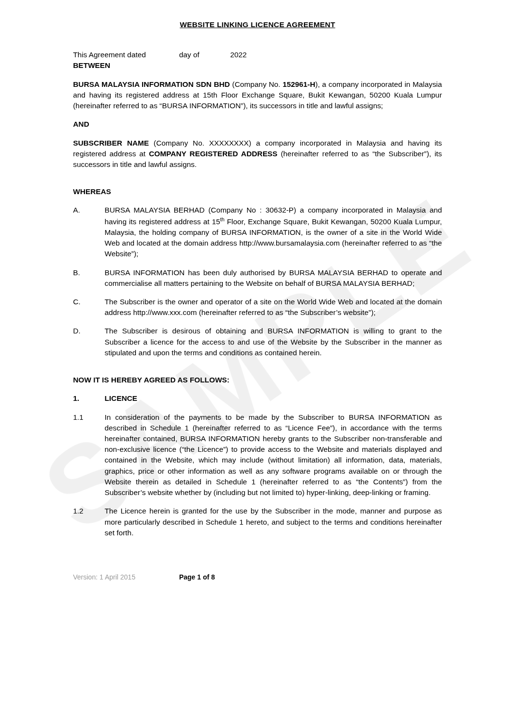SAMPLE
WEBSITE LINKING LICENCE AGREEMENT
This Agreement dated day of 2022
BETWEEN
BURSA MALAYSIA INFORMATION SDN BHD (Company No. 152961-H), a company incorporated in Malaysia and having its registered address at 15th Floor Exchange Square, Bukit Kewangan, 50200 Kuala Lumpur (hereinafter referred to as “BURSA INFORMATION”), its successors in title and lawful assigns;
AND
SUBSCRIBER NAME (Company No. XXXXXXXX) a company incorporated in Malaysia and having its registered address at COMPANY REGISTERED ADDRESS (hereinafter referred to as “the Subscriber”), its successors in title and lawful assigns.
WHEREAS
A.
BURSA MALAYSIA BERHAD (Company No : 30632-P) a company incorporated in Malaysia and having its registered address at 15th Floor, Exchange Square, Bukit Kewangan, 50200 Kuala Lumpur, Malaysia, the holding company of BURSA INFORMATION, is the owner of a site in the World Wide Web and located at the domain address http://www.bursamalaysia.com (hereinafter referred to as “the Website”);
B.
BURSA INFORMATION has been duly authorised by BURSA MALAYSIA BERHAD to operate and commercialise all matters pertaining to the Website on behalf of BURSA MALAYSIA BERHAD;
C.
The Subscriber is the owner and operator of a site on the World Wide Web and located at the domain address http://www.xxx.com (hereinafter referred to as “the Subscriber’s website”);
D.
The Subscriber is desirous of obtaining and BURSA INFORMATION is willing to grant to the Subscriber a licence for the access to and use of the Website by the Subscriber in the manner as stipulated and upon the terms and conditions as contained herein.
NOW IT IS HEREBY AGREED AS FOLLOWS:
1.
LICENCE
1.1
In consideration of the payments to be made by the Subscriber to BURSA INFORMATION as described in Schedule 1 (hereinafter referred to as “Licence Fee”), in accordance with the terms hereinafter contained, BURSA INFORMATION hereby grants to the Subscriber non-transferable and non-exclusive licence (“the Licence”) to provide access to the Website and materials displayed and contained in the Website, which may include (without limitation) all information, data, materials, graphics, price or other information as well as any software programs available on or through the Website therein as detailed in Schedule 1 (hereinafter referred to as “the Contents”) from the Subscriber’s website whether by (including but not limited to) hyper-linking, deep-linking or framing.
1.2
The Licence herein is granted for the use by the Subscriber in the mode, manner and purpose as more particularly described in Schedule 1 hereto, and subject to the terms and conditions hereinafter set forth.
Version: 1 April 2015 Page 1 of 8